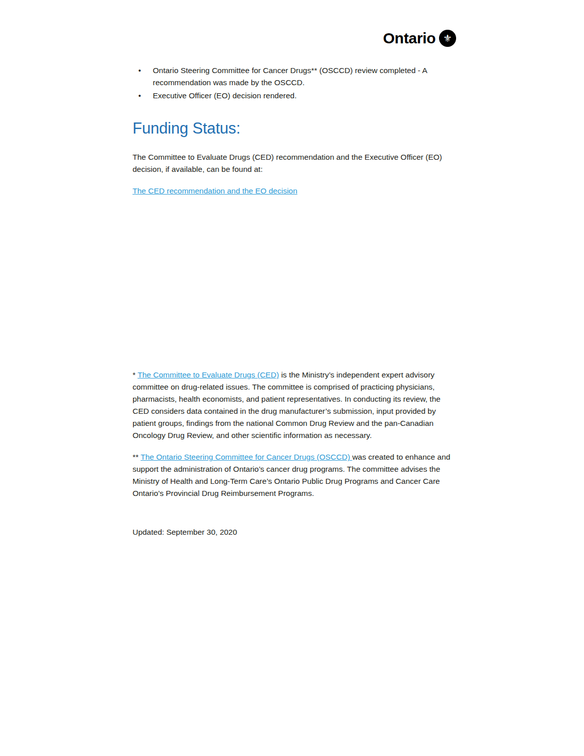Ontario⚜
Ontario Steering Committee for Cancer Drugs** (OSCCD) review completed - A recommendation was made by the OSCCD.
Executive Officer (EO) decision rendered.
Funding Status:
The Committee to Evaluate Drugs (CED) recommendation and the Executive Officer (EO) decision, if available, can be found at:
The CED recommendation and the EO decision
* The Committee to Evaluate Drugs (CED) is the Ministry’s independent expert advisory committee on drug-related issues. The committee is comprised of practicing physicians, pharmacists, health economists, and patient representatives. In conducting its review, the CED considers data contained in the drug manufacturer’s submission, input provided by patient groups, findings from the national Common Drug Review and the pan-Canadian Oncology Drug Review, and other scientific information as necessary.
** The Ontario Steering Committee for Cancer Drugs (OSCCD) was created to enhance and support the administration of Ontario’s cancer drug programs. The committee advises the Ministry of Health and Long-Term Care’s Ontario Public Drug Programs and Cancer Care Ontario’s Provincial Drug Reimbursement Programs.
Updated: September 30, 2020